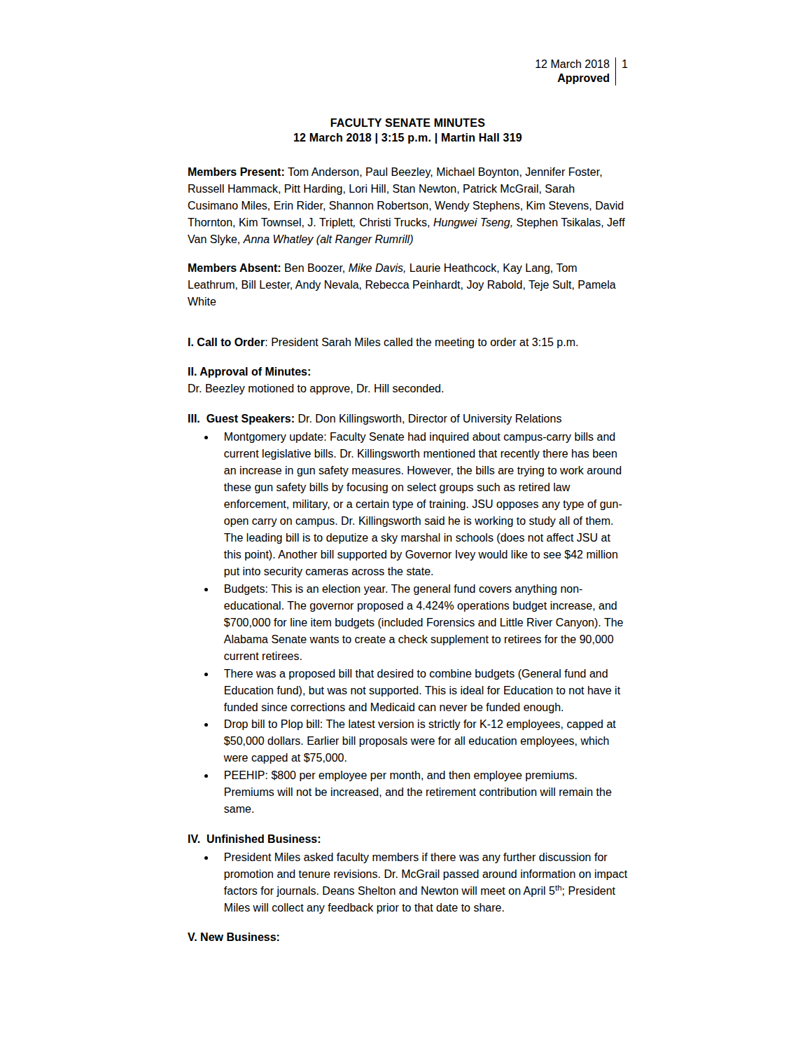12 March 2018
Approved
1
FACULTY SENATE MINUTES 12 March 2018 | 3:15 p.m. | Martin Hall 319
Members Present: Tom Anderson, Paul Beezley, Michael Boynton, Jennifer Foster, Russell Hammack, Pitt Harding, Lori Hill, Stan Newton, Patrick McGrail, Sarah Cusimano Miles, Erin Rider, Shannon Robertson, Wendy Stephens, Kim Stevens, David Thornton, Kim Townsel, J. Triplett, Christi Trucks, Hungwei Tseng, Stephen Tsikalas, Jeff Van Slyke, Anna Whatley (alt Ranger Rumrill)
Members Absent: Ben Boozer, Mike Davis, Laurie Heathcock, Kay Lang, Tom Leathrum, Bill Lester, Andy Nevala, Rebecca Peinhardt, Joy Rabold, Teje Sult, Pamela White
I. Call to Order: President Sarah Miles called the meeting to order at 3:15 p.m.
II. Approval of Minutes:
Dr. Beezley motioned to approve, Dr. Hill seconded.
III. Guest Speakers: Dr. Don Killingsworth, Director of University Relations
Montgomery update: Faculty Senate had inquired about campus-carry bills and current legislative bills. Dr. Killingsworth mentioned that recently there has been an increase in gun safety measures. However, the bills are trying to work around these gun safety bills by focusing on select groups such as retired law enforcement, military, or a certain type of training. JSU opposes any type of gun-open carry on campus. Dr. Killingsworth said he is working to study all of them. The leading bill is to deputize a sky marshal in schools (does not affect JSU at this point). Another bill supported by Governor Ivey would like to see $42 million put into security cameras across the state.
Budgets: This is an election year. The general fund covers anything non-educational. The governor proposed a 4.424% operations budget increase, and $700,000 for line item budgets (included Forensics and Little River Canyon). The Alabama Senate wants to create a check supplement to retirees for the 90,000 current retirees.
There was a proposed bill that desired to combine budgets (General fund and Education fund), but was not supported. This is ideal for Education to not have it funded since corrections and Medicaid can never be funded enough.
Drop bill to Plop bill: The latest version is strictly for K-12 employees, capped at $50,000 dollars. Earlier bill proposals were for all education employees, which were capped at $75,000.
PEEHIP: $800 per employee per month, and then employee premiums. Premiums will not be increased, and the retirement contribution will remain the same.
IV. Unfinished Business:
President Miles asked faculty members if there was any further discussion for promotion and tenure revisions. Dr. McGrail passed around information on impact factors for journals. Deans Shelton and Newton will meet on April 5th; President Miles will collect any feedback prior to that date to share.
V. New Business: